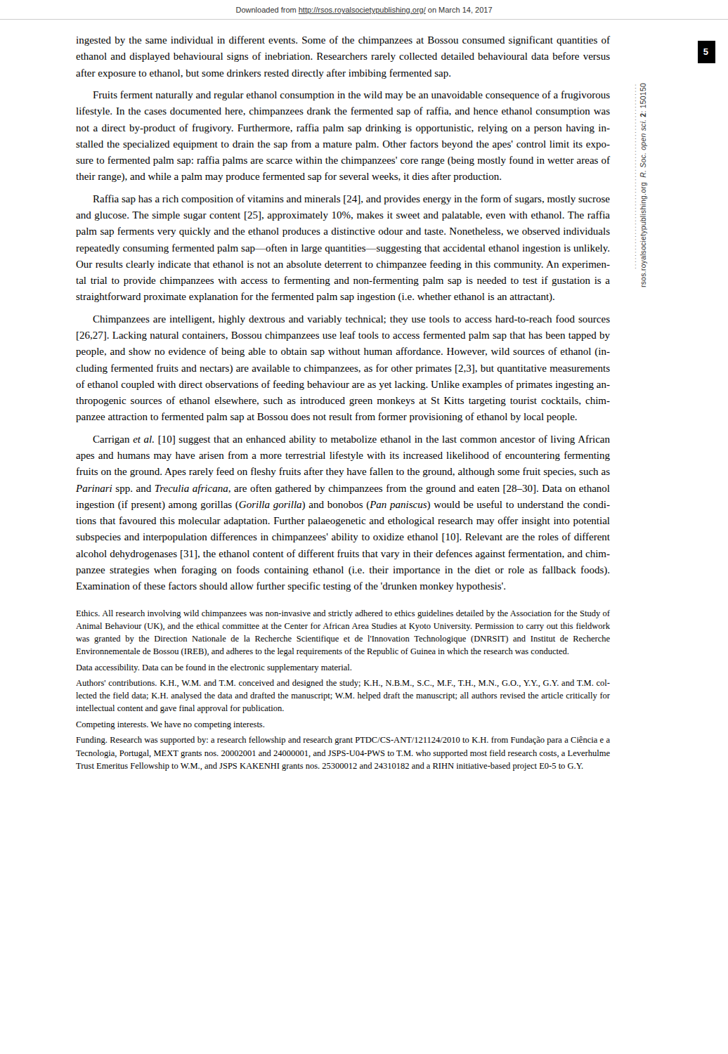Downloaded from http://rsos.royalsocietypublishing.org/ on March 14, 2017
5
...........................................................
rsos.royalsocietypublishing.org R. Soc. open sci. 2: 150150
ingested by the same individual in different events. Some of the chimpanzees at Bossou consumed significant quantities of ethanol and displayed behavioural signs of inebriation. Researchers rarely collected detailed behavioural data before versus after exposure to ethanol, but some drinkers rested directly after imbibing fermented sap.
Fruits ferment naturally and regular ethanol consumption in the wild may be an unavoidable consequence of a frugivorous lifestyle. In the cases documented here, chimpanzees drank the fermented sap of raffia, and hence ethanol consumption was not a direct by-product of frugivory. Furthermore, raffia palm sap drinking is opportunistic, relying on a person having installed the specialized equipment to drain the sap from a mature palm. Other factors beyond the apes' control limit its exposure to fermented palm sap: raffia palms are scarce within the chimpanzees' core range (being mostly found in wetter areas of their range), and while a palm may produce fermented sap for several weeks, it dies after production.
Raffia sap has a rich composition of vitamins and minerals [24], and provides energy in the form of sugars, mostly sucrose and glucose. The simple sugar content [25], approximately 10%, makes it sweet and palatable, even with ethanol. The raffia palm sap ferments very quickly and the ethanol produces a distinctive odour and taste. Nonetheless, we observed individuals repeatedly consuming fermented palm sap—often in large quantities—suggesting that accidental ethanol ingestion is unlikely. Our results clearly indicate that ethanol is not an absolute deterrent to chimpanzee feeding in this community. An experimental trial to provide chimpanzees with access to fermenting and non-fermenting palm sap is needed to test if gustation is a straightforward proximate explanation for the fermented palm sap ingestion (i.e. whether ethanol is an attractant).
Chimpanzees are intelligent, highly dextrous and variably technical; they use tools to access hard-to-reach food sources [26,27]. Lacking natural containers, Bossou chimpanzees use leaf tools to access fermented palm sap that has been tapped by people, and show no evidence of being able to obtain sap without human affordance. However, wild sources of ethanol (including fermented fruits and nectars) are available to chimpanzees, as for other primates [2,3], but quantitative measurements of ethanol coupled with direct observations of feeding behaviour are as yet lacking. Unlike examples of primates ingesting anthropogenic sources of ethanol elsewhere, such as introduced green monkeys at St Kitts targeting tourist cocktails, chimpanzee attraction to fermented palm sap at Bossou does not result from former provisioning of ethanol by local people.
Carrigan et al. [10] suggest that an enhanced ability to metabolize ethanol in the last common ancestor of living African apes and humans may have arisen from a more terrestrial lifestyle with its increased likelihood of encountering fermenting fruits on the ground. Apes rarely feed on fleshy fruits after they have fallen to the ground, although some fruit species, such as Parinari spp. and Treculia africana, are often gathered by chimpanzees from the ground and eaten [28–30]. Data on ethanol ingestion (if present) among gorillas (Gorilla gorilla) and bonobos (Pan paniscus) would be useful to understand the conditions that favoured this molecular adaptation. Further palaeogenetic and ethological research may offer insight into potential subspecies and interpopulation differences in chimpanzees' ability to oxidize ethanol [10]. Relevant are the roles of different alcohol dehydrogenases [31], the ethanol content of different fruits that vary in their defences against fermentation, and chimpanzee strategies when foraging on foods containing ethanol (i.e. their importance in the diet or role as fallback foods). Examination of these factors should allow further specific testing of the 'drunken monkey hypothesis'.
Ethics. All research involving wild chimpanzees was non-invasive and strictly adhered to ethics guidelines detailed by the Association for the Study of Animal Behaviour (UK), and the ethical committee at the Center for African Area Studies at Kyoto University. Permission to carry out this fieldwork was granted by the Direction Nationale de la Recherche Scientifique et de l'Innovation Technologique (DNRSIT) and Institut de Recherche Environnementale de Bossou (IREB), and adheres to the legal requirements of the Republic of Guinea in which the research was conducted.
Data accessibility. Data can be found in the electronic supplementary material.
Authors' contributions. K.H., W.M. and T.M. conceived and designed the study; K.H., N.B.M., S.C., M.F., T.H., M.N., G.O., Y.Y., G.Y. and T.M. collected the field data; K.H. analysed the data and drafted the manuscript; W.M. helped draft the manuscript; all authors revised the article critically for intellectual content and gave final approval for publication.
Competing interests. We have no competing interests.
Funding. Research was supported by: a research fellowship and research grant PTDC/CS-ANT/121124/2010 to K.H. from Fundação para a Ciência e a Tecnologia, Portugal, MEXT grants nos. 20002001 and 24000001, and JSPS-U04-PWS to T.M. who supported most field research costs, a Leverhulme Trust Emeritus Fellowship to W.M., and JSPS KAKENHI grants nos. 25300012 and 24310182 and a RIHN initiative-based project E0-5 to G.Y.